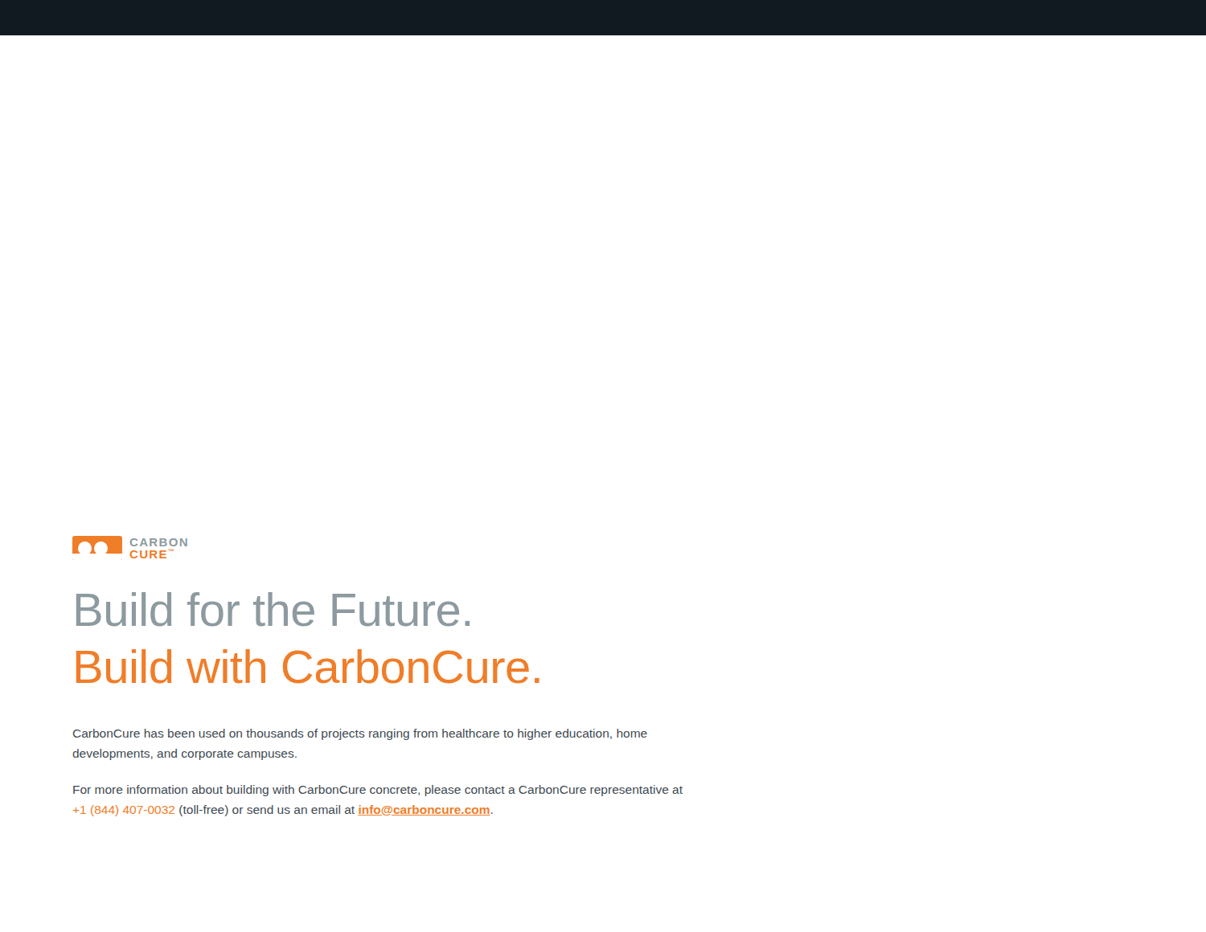CARBON CURE™
Build for the Future. Build with CarbonCure.
CarbonCure has been used on thousands of projects ranging from healthcare to higher education, home developments, and corporate campuses.
For more information about building with CarbonCure concrete, please contact a CarbonCure representative at +1 (844) 407-0032 (toll-free) or send us an email at info@carboncure.com.